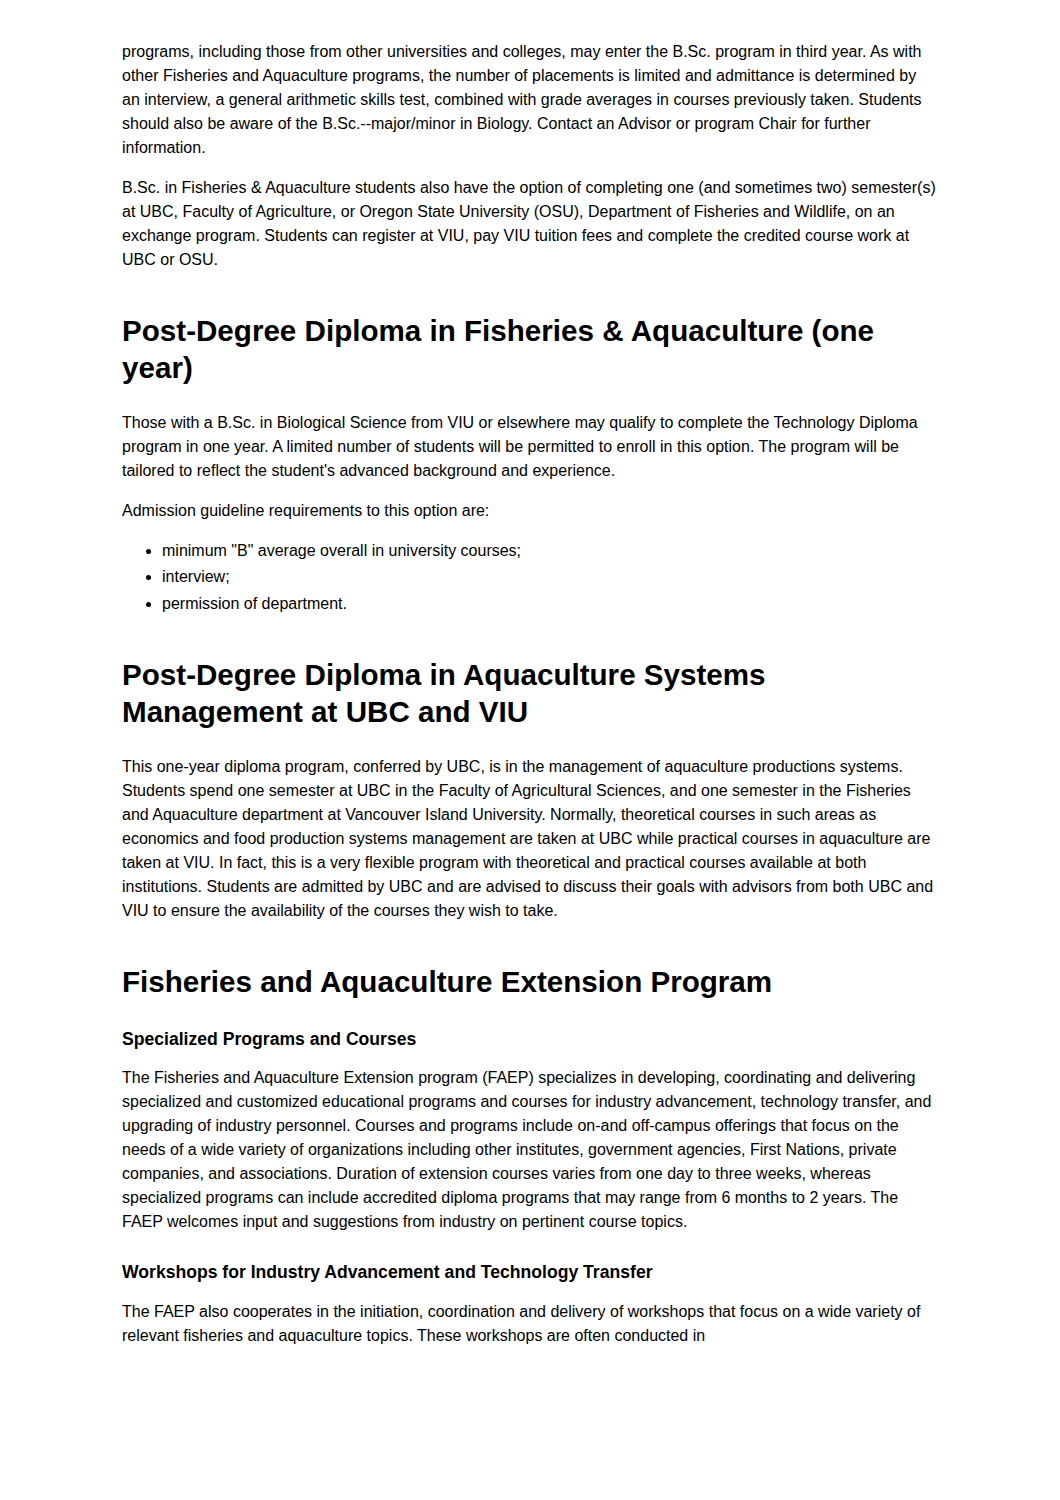programs, including those from other universities and colleges, may enter the B.Sc. program in third year. As with other Fisheries and Aquaculture programs, the number of placements is limited and admittance is determined by an interview, a general arithmetic skills test, combined with grade averages in courses previously taken. Students should also be aware of the B.Sc.--major/minor in Biology. Contact an Advisor or program Chair for further information.
B.Sc. in Fisheries & Aquaculture students also have the option of completing one (and sometimes two) semester(s) at UBC, Faculty of Agriculture, or Oregon State University (OSU), Department of Fisheries and Wildlife, on an exchange program. Students can register at VIU, pay VIU tuition fees and complete the credited course work at UBC or OSU.
Post-Degree Diploma in Fisheries & Aquaculture (one year)
Those with a B.Sc. in Biological Science from VIU or elsewhere may qualify to complete the Technology Diploma program in one year. A limited number of students will be permitted to enroll in this option. The program will be tailored to reflect the student's advanced background and experience.
Admission guideline requirements to this option are:
minimum "B" average overall in university courses;
interview;
permission of department.
Post-Degree Diploma in Aquaculture Systems Management at UBC and VIU
This one-year diploma program, conferred by UBC, is in the management of aquaculture productions systems. Students spend one semester at UBC in the Faculty of Agricultural Sciences, and one semester in the Fisheries and Aquaculture department at Vancouver Island University. Normally, theoretical courses in such areas as economics and food production systems management are taken at UBC while practical courses in aquaculture are taken at VIU. In fact, this is a very flexible program with theoretical and practical courses available at both institutions. Students are admitted by UBC and are advised to discuss their goals with advisors from both UBC and VIU to ensure the availability of the courses they wish to take.
Fisheries and Aquaculture Extension Program
Specialized Programs and Courses
The Fisheries and Aquaculture Extension program (FAEP) specializes in developing, coordinating and delivering specialized and customized educational programs and courses for industry advancement, technology transfer, and upgrading of industry personnel. Courses and programs include on-and off-campus offerings that focus on the needs of a wide variety of organizations including other institutes, government agencies, First Nations, private companies, and associations. Duration of extension courses varies from one day to three weeks, whereas specialized programs can include accredited diploma programs that may range from 6 months to 2 years. The FAEP welcomes input and suggestions from industry on pertinent course topics.
Workshops for Industry Advancement and Technology Transfer
The FAEP also cooperates in the initiation, coordination and delivery of workshops that focus on a wide variety of relevant fisheries and aquaculture topics. These workshops are often conducted in